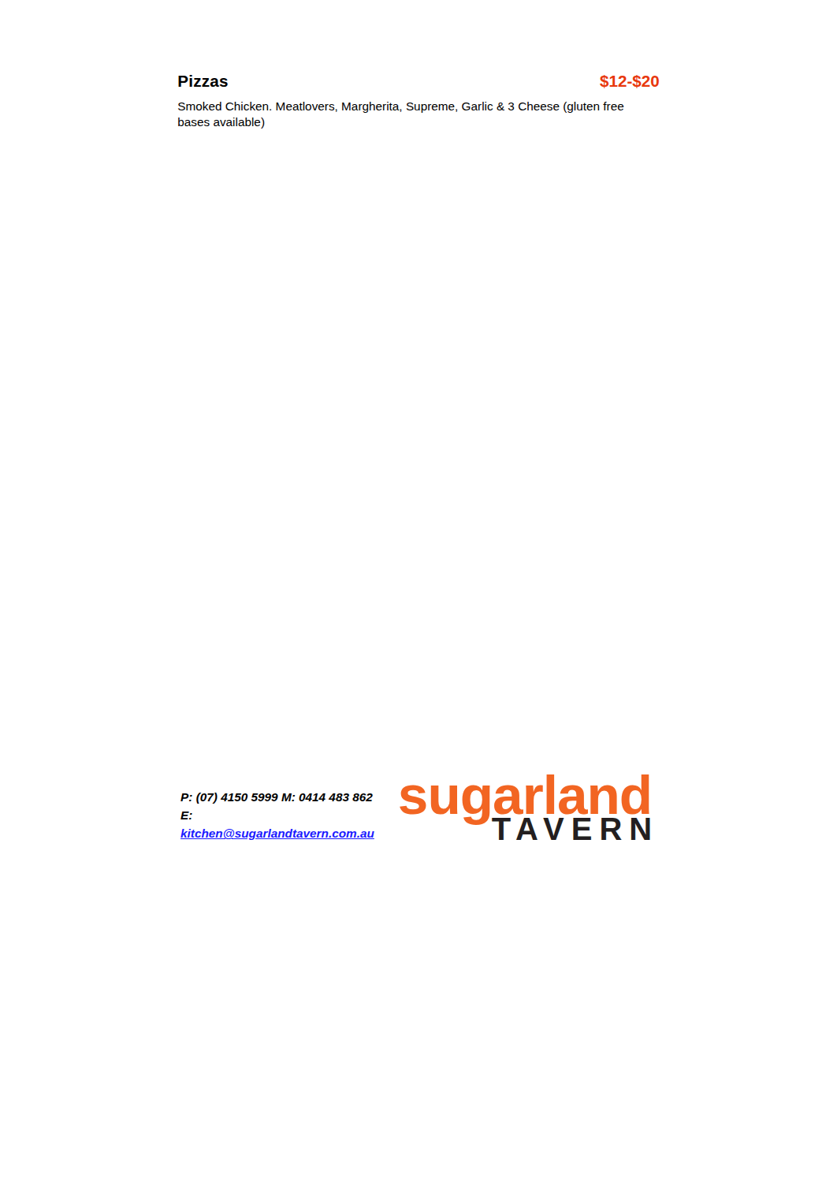Pizzas
$12-$20
Smoked Chicken. Meatlovers, Margherita, Supreme, Garlic & 3 Cheese (gluten free bases available)
P: (07) 4150 5999 M: 0414 483 862
E: kitchen@sugarlandtavern.com.au
sugarland TAVERN